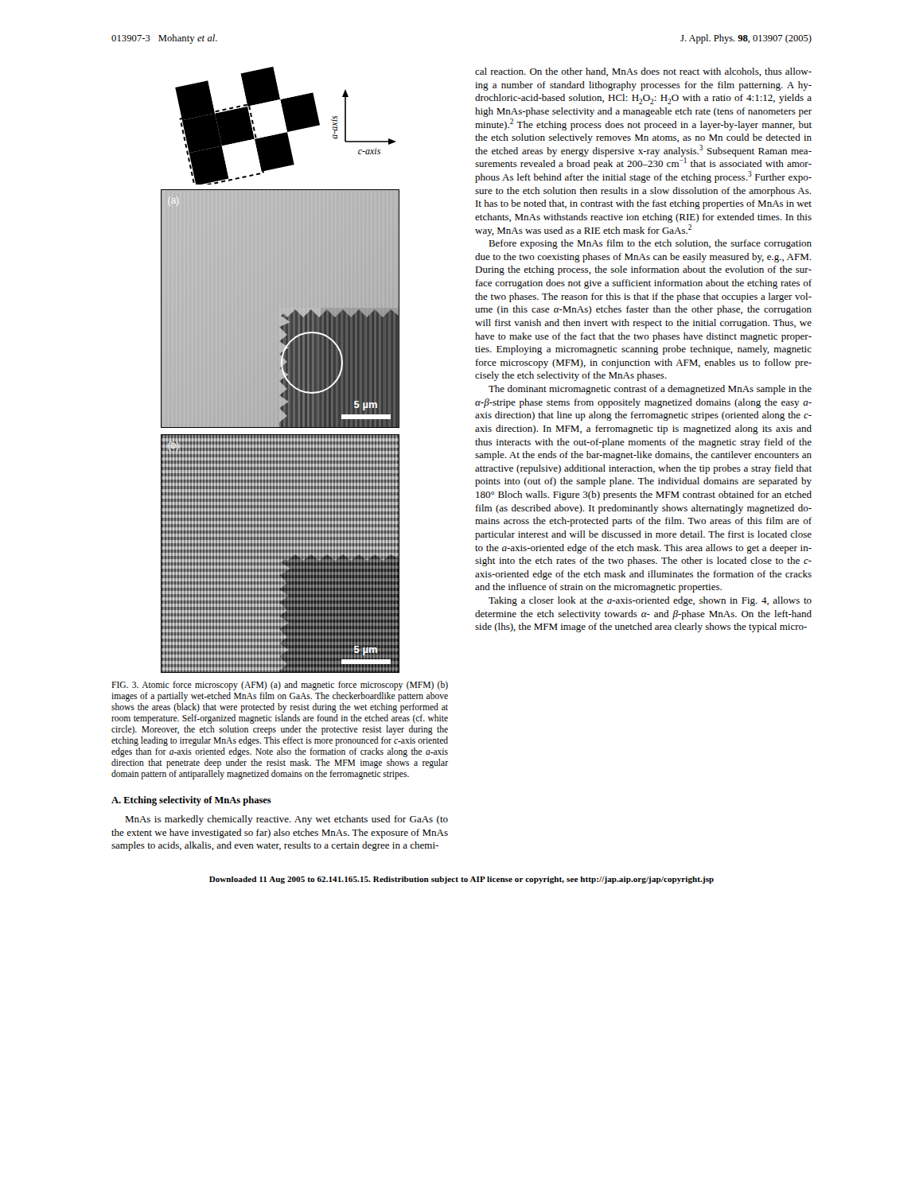013907-3 Mohanty et al.
J. Appl. Phys. 98, 013907 (2005)
a-axis c-axis
(a)
5 µm
(b)
5 µm
FIG. 3. Atomic force microscopy (AFM) (a) and magnetic force microscopy (MFM) (b) images of a partially wet-etched MnAs film on GaAs. The checkerboardlike pattern above shows the areas (black) that were protected by resist during the wet etching performed at room temperature. Self-organized magnetic islands are found in the etched areas (cf. white circle). Moreover, the etch solution creeps under the protective resist layer during the etching leading to irregular MnAs edges. This effect is more pronounced for c-axis oriented edges than for a-axis oriented edges. Note also the formation of cracks along the a-axis direction that penetrate deep under the resist mask. The MFM image shows a regular domain pattern of antiparallely magnetized domains on the ferromagnetic stripes.
A. Etching selectivity of MnAs phases
MnAs is markedly chemically reactive. Any wet etchants used for GaAs (to the extent we have investigated so far) also etches MnAs. The exposure of MnAs samples to acids, alkalis, and even water, results to a certain degree in a chemi-
cal reaction. On the other hand, MnAs does not react with alcohols, thus allowing a number of standard lithography processes for the film patterning. A hydrochloric-acid-based solution, HCl: H2O2: H2O with a ratio of 4:1:12, yields a high MnAs-phase selectivity and a manageable etch rate (tens of nanometers per minute).2 The etching process does not proceed in a layer-by-layer manner, but the etch solution selectively removes Mn atoms, as no Mn could be detected in the etched areas by energy dispersive x-ray analysis.3 Subsequent Raman measurements revealed a broad peak at 200–230 cm−1 that is associated with amorphous As left behind after the initial stage of the etching process.3 Further exposure to the etch solution then results in a slow dissolution of the amorphous As. It has to be noted that, in contrast with the fast etching properties of MnAs in wet etchants, MnAs withstands reactive ion etching (RIE) for extended times. In this way, MnAs was used as a RIE etch mask for GaAs.2
Before exposing the MnAs film to the etch solution, the surface corrugation due to the two coexisting phases of MnAs can be easily measured by, e.g., AFM. During the etching process, the sole information about the evolution of the surface corrugation does not give a sufficient information about the etching rates of the two phases. The reason for this is that if the phase that occupies a larger volume (in this case α-MnAs) etches faster than the other phase, the corrugation will first vanish and then invert with respect to the initial corrugation. Thus, we have to make use of the fact that the two phases have distinct magnetic properties. Employing a micromagnetic scanning probe technique, namely, magnetic force microscopy (MFM), in conjunction with AFM, enables us to follow precisely the etch selectivity of the MnAs phases.
The dominant micromagnetic contrast of a demagnetized MnAs sample in the α-β-stripe phase stems from oppositely magnetized domains (along the easy a-axis direction) that line up along the ferromagnetic stripes (oriented along the c-axis direction). In MFM, a ferromagnetic tip is magnetized along its axis and thus interacts with the out-of-plane moments of the magnetic stray field of the sample. At the ends of the bar-magnet-like domains, the cantilever encounters an attractive (repulsive) additional interaction, when the tip probes a stray field that points into (out of) the sample plane. The individual domains are separated by 180° Bloch walls. Figure 3(b) presents the MFM contrast obtained for an etched film (as described above). It predominantly shows alternatingly magnetized domains across the etch-protected parts of the film. Two areas of this film are of particular interest and will be discussed in more detail. The first is located close to the a-axis-oriented edge of the etch mask. This area allows to get a deeper insight into the etch rates of the two phases. The other is located close to the c-axis-oriented edge of the etch mask and illuminates the formation of the cracks and the influence of strain on the micromagnetic properties.
Taking a closer look at the a-axis-oriented edge, shown in Fig. 4, allows to determine the etch selectivity towards α- and β-phase MnAs. On the left-hand side (lhs), the MFM image of the unetched area clearly shows the typical micro-
Downloaded 11 Aug 2005 to 62.141.165.15. Redistribution subject to AIP license or copyright, see http://jap.aip.org/jap/copyright.jsp